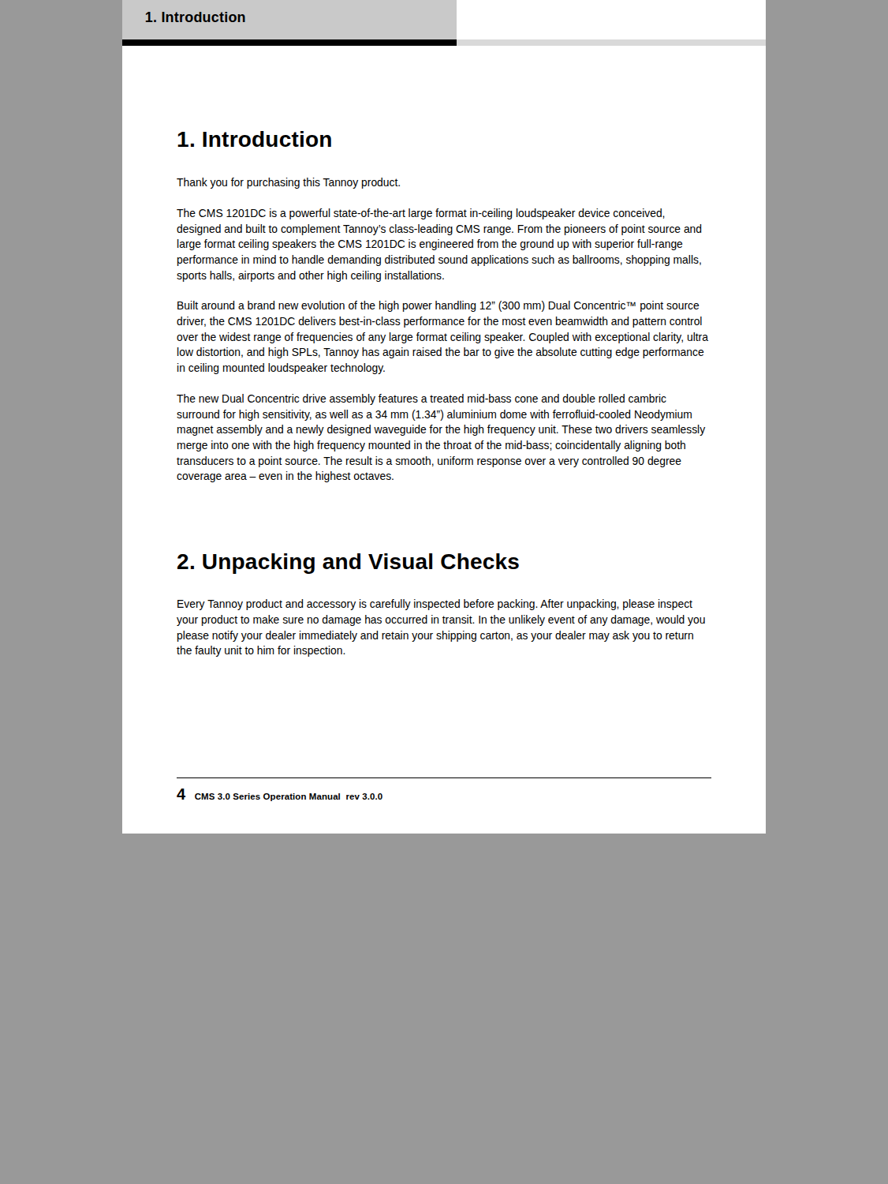1. Introduction
1. Introduction
Thank you for purchasing this Tannoy product.
The CMS 1201DC is a powerful state-of-the-art large format in-ceiling loudspeaker device conceived, designed and built to complement Tannoy’s class-leading CMS range. From the pioneers of point source and large format ceiling speakers the CMS 1201DC is engineered from the ground up with superior full-range performance in mind to handle demanding distributed sound applications such as ballrooms, shopping malls, sports halls, airports and other high ceiling installations.
Built around a brand new evolution of the high power handling 12” (300 mm) Dual Concentric™ point source driver, the CMS 1201DC delivers best-in-class performance for the most even beamwidth and pattern control over the widest range of frequencies of any large format ceiling speaker. Coupled with exceptional clarity, ultra low distortion, and high SPLs, Tannoy has again raised the bar to give the absolute cutting edge performance in ceiling mounted loudspeaker technology.
The new Dual Concentric drive assembly features a treated mid-bass cone and double rolled cambric surround for high sensitivity, as well as a 34 mm (1.34”) aluminium dome with ferrofluid-cooled Neodymium magnet assembly and a newly designed waveguide for the high frequency unit. These two drivers seamlessly merge into one with the high frequency mounted in the throat of the mid-bass; coincidentally aligning both transducers to a point source. The result is a smooth, uniform response over a very controlled 90 degree coverage area – even in the highest octaves.
2. Unpacking and Visual Checks
Every Tannoy product and accessory is carefully inspected before packing. After unpacking, please inspect your product to make sure no damage has occurred in transit. In the unlikely event of any damage, would you please notify your dealer immediately and retain your shipping carton, as your dealer may ask you to return the faulty unit to him for inspection.
4 CMS 3.0 Series Operation Manual rev 3.0.0